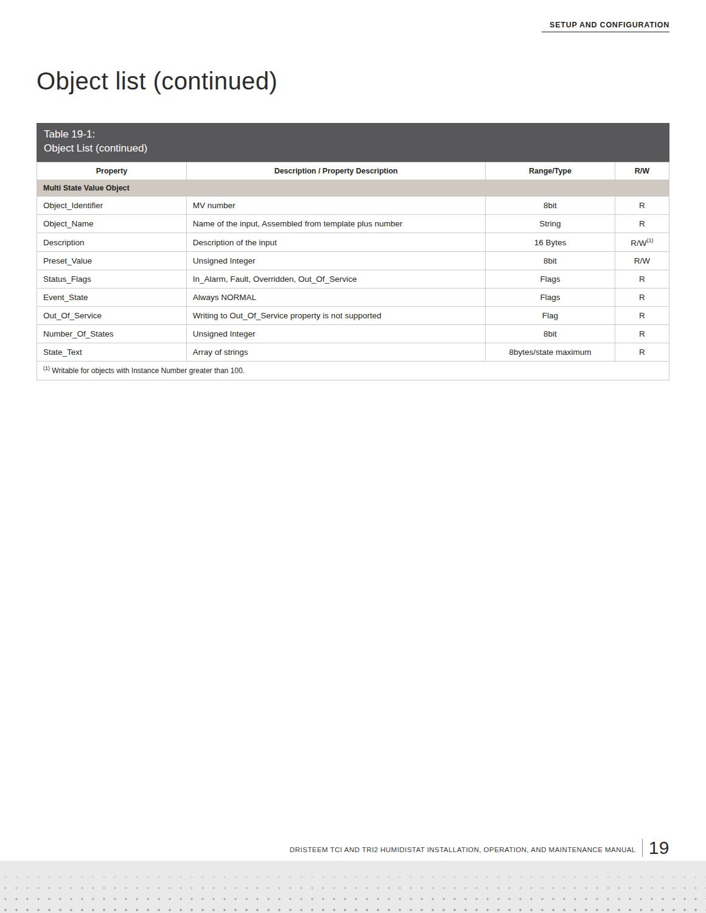Setup and configuration
Object list (continued)
Table 19-1: Object List (continued)
| Property | Description / Property Description | Range/Type | R/W |
| --- | --- | --- | --- |
| Multi State Value Object |
| Object_Identifier | MV number | 8bit | R |
| Object_Name | Name of the input, Assembled from template plus number | String | R |
| Description | Description of the input | 16 Bytes | R/W (1) |
| Preset_Value | Unsigned Integer | 8bit | R/W |
| Status_Flags | In_Alarm, Fault, Overridden, Out_Of_Service | Flags | R |
| Event_State | Always NORMAL | Flags | R |
| Out_Of_Service | Writing to Out_Of_Service property is not supported | Flag | R |
| Number_Of_States | Unsigned Integer | 8bit | R |
| State_Text | Array of strings | 8bytes/state maximum | R |
| (1) Writable for objects with Instance Number greater than 100. |
DriSteem TCI and TRI2 Humidistat Installation, Operation, and Maintenance Manual 19